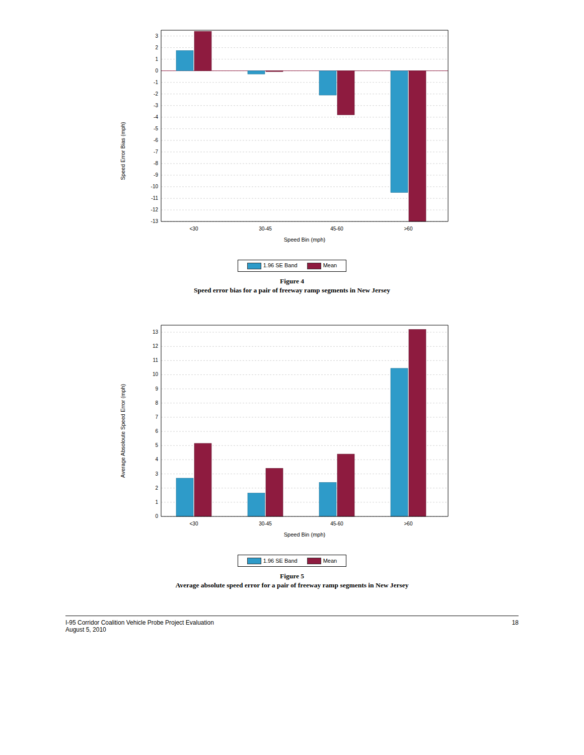Speed Error Bias (mph) 3 2 1 0 -1 -2 -3 -4 -5 -6 -7 -8 -9 -10 -11 -12 -13 <30 30-45 45-60 >60 Speed Bin (mph)
1.96 SE Band Mean
Figure 4 Speed error bias for a pair of freeway ramp segments in New Jersey
Average Absoloute Speed Error (mph) 13 12 11 10 9 8 7 6 5 4 3 2 1 0 <30 30-45 45-60 >60 Speed Bin (mph)
1.96 SE Band Mean
Figure 5 Average absolute speed error for a pair of freeway ramp segments in New Jersey
I-95 Corridor Coalition Vehicle Probe Project Evaluation
August 5, 2010
18